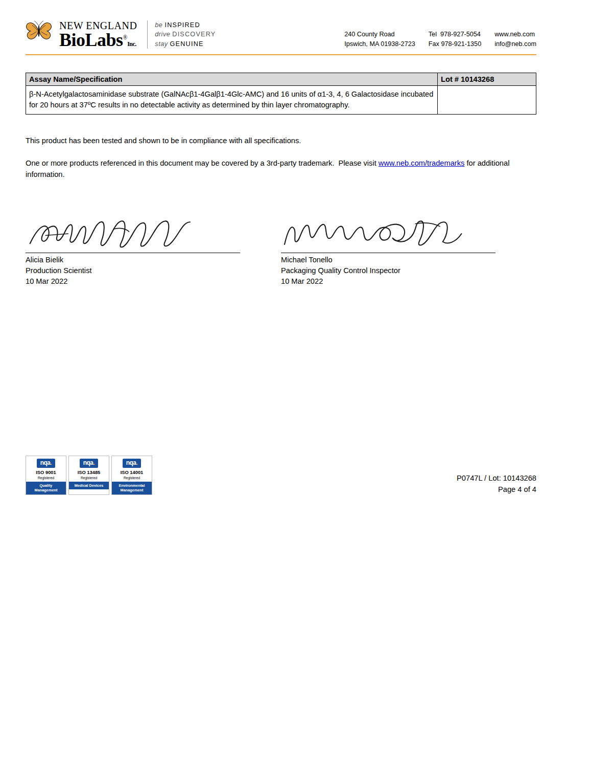NEW ENGLAND
BioLabs®Inc.
be INSPIRED
drive DISCOVERY
stay GENUINE
240 County Road
Ipswich, MA 01938-2723
Tel 978-927-5054
Fax 978-921-1350
www.neb.com
info@neb.com
| Assay Name/Specification | Lot # 10143268 |
| --- | --- |
| β-N-Acetylgalactosaminidase substrate (GalNAcβ1-4Galβ1-4Glc-AMC) and 16 units of α1-3, 4, 6 Galactosidase incubated for 20 hours at 37ºC results in no detectable activity as determined by thin layer chromatography. | |
This product has been tested and shown to be in compliance with all specifications.
One or more products referenced in this document may be covered by a 3rd-party trademark. Please visit www.neb.com/trademarks for additional information.
Alicia Bielik
Production Scientist
10 Mar 2022
Michael Tonello
Packaging Quality Control Inspector
10 Mar 2022
nqa.
ISO 9001
Registered
Quality
Management
nqa.
ISO 13485
Registered
Medical Devices
nqa.
ISO 14001
Registered
Environmental
Management
P0747L / Lot: 10143268
Page 4 of 4